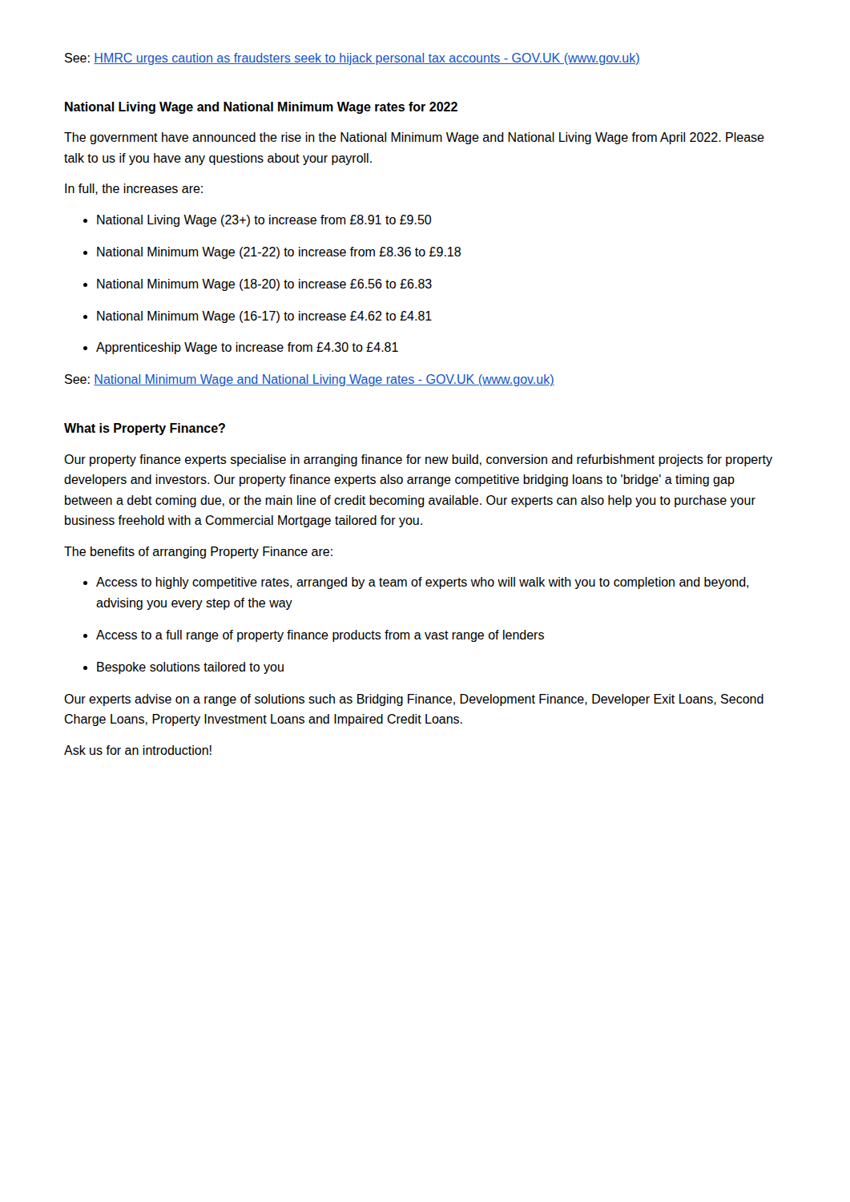See: HMRC urges caution as fraudsters seek to hijack personal tax accounts - GOV.UK (www.gov.uk)
National Living Wage and National Minimum Wage rates for 2022
The government have announced the rise in the National Minimum Wage and National Living Wage from April 2022. Please talk to us if you have any questions about your payroll.
In full, the increases are:
National Living Wage (23+) to increase from £8.91 to £9.50
National Minimum Wage (21-22) to increase from £8.36 to £9.18
National Minimum Wage (18-20) to increase £6.56 to £6.83
National Minimum Wage (16-17) to increase £4.62 to £4.81
Apprenticeship Wage to increase from £4.30 to £4.81
See: National Minimum Wage and National Living Wage rates - GOV.UK (www.gov.uk)
What is Property Finance?
Our property finance experts specialise in arranging finance for new build, conversion and refurbishment projects for property developers and investors. Our property finance experts also arrange competitive bridging loans to 'bridge' a timing gap between a debt coming due, or the main line of credit becoming available. Our experts can also help you to purchase your business freehold with a Commercial Mortgage tailored for you.
The benefits of arranging Property Finance are:
Access to highly competitive rates, arranged by a team of experts who will walk with you to completion and beyond, advising you every step of the way
Access to a full range of property finance products from a vast range of lenders
Bespoke solutions tailored to you
Our experts advise on a range of solutions such as Bridging Finance, Development Finance, Developer Exit Loans, Second Charge Loans, Property Investment Loans and Impaired Credit Loans.
Ask us for an introduction!